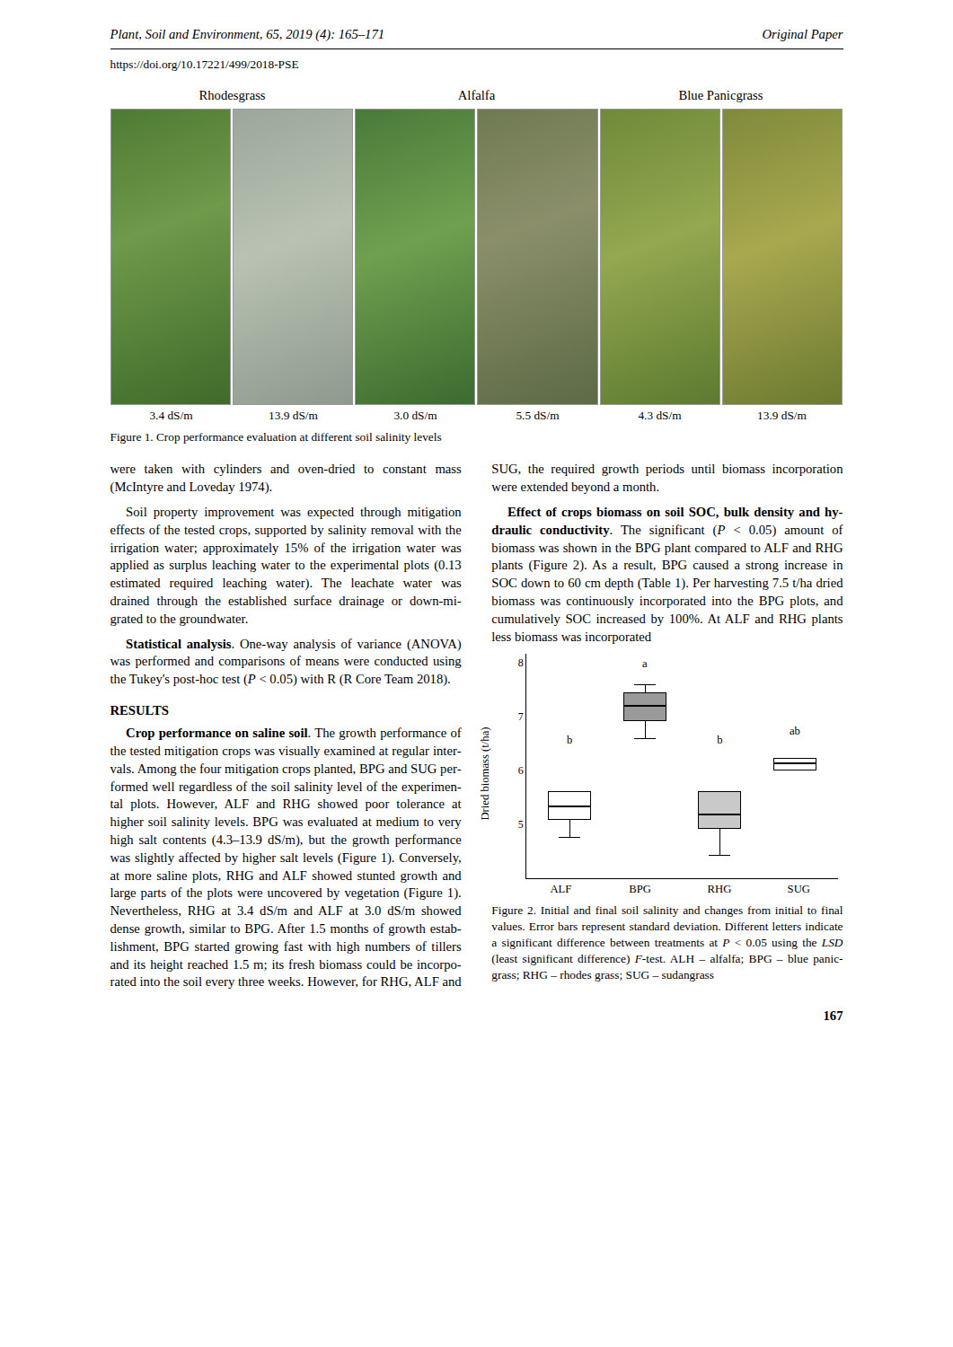Plant, Soil and Environment, 65, 2019 (4): 165–171 Original Paper
https://doi.org/10.17221/499/2018-PSE
Rhodesgrass Alfalfa Blue Panicgrass
3.4 dS/m 13.9 dS/m 3.0 dS/m 5.5 dS/m 4.3 dS/m 13.9 dS/m
Figure 1. Crop performance evaluation at different soil salinity levels
were taken with cylinders and oven-dried to constant mass (McIntyre and Loveday 1974).
Soil property improvement was expected through mitigation effects of the tested crops, supported by salinity removal with the irrigation water; approximately 15% of the irrigation water was applied as surplus leaching water to the experimental plots (0.13 estimated required leaching water). The leachate water was drained through the established surface drainage or down-migrated to the groundwater.
Statistical analysis. One-way analysis of variance (ANOVA) was performed and comparisons of means were conducted using the Tukey's post-hoc test (P < 0.05) with R (R Core Team 2018).
Results
Crop performance on saline soil. The growth performance of the tested mitigation crops was visually examined at regular intervals. Among the four mitigation crops planted, BPG and SUG performed well regardless of the soil salinity level of the experimental plots. However, ALF and RHG showed poor tolerance at higher soil salinity levels. BPG was evaluated at medium to very high salt contents (4.3–13.9 dS/m), but the growth performance was slightly affected by higher salt levels (Figure 1). Conversely, at more saline plots, RHG and ALF showed stunted growth and large parts of the plots were uncovered by vegetation (Figure 1). Nevertheless, RHG at 3.4 dS/m and ALF at 3.0 dS/m showed dense growth, similar to BPG. After 1.5 months of growth establishment, BPG started growing fast with high numbers of tillers and its height reached 1.5 m; its fresh biomass could be incorporated into the soil every three weeks. However, for RHG, ALF and SUG, the required growth periods until biomass incorporation were extended beyond a month.
Effect of crops biomass on soil SOC, bulk density and hydraulic conductivity. The significant (P < 0.05) amount of biomass was shown in the BPG plant compared to ALF and RHG plants (Figure 2). As a result, BPG caused a strong increase in SOC down to 60 cm depth (Table 1). Per harvesting 7.5 t/ha dried biomass was continuously incorporated into the BPG plots, and cumulatively SOC increased by 100%. At ALF and RHG plants less biomass was incorporated
Dried biomass (t/ha)
8 7 6 5
b
a
b
ab
ALF BPG RHG SUG
Figure 2. Initial and final soil salinity and changes from initial to final values. Error bars represent standard deviation. Different letters indicate a significant difference between treatments at P < 0.05 using the LSD (least significant difference) F-test. ALH – alfalfa; BPG – blue panicgrass; RHG – rhodes grass; SUG – sudangrass
167